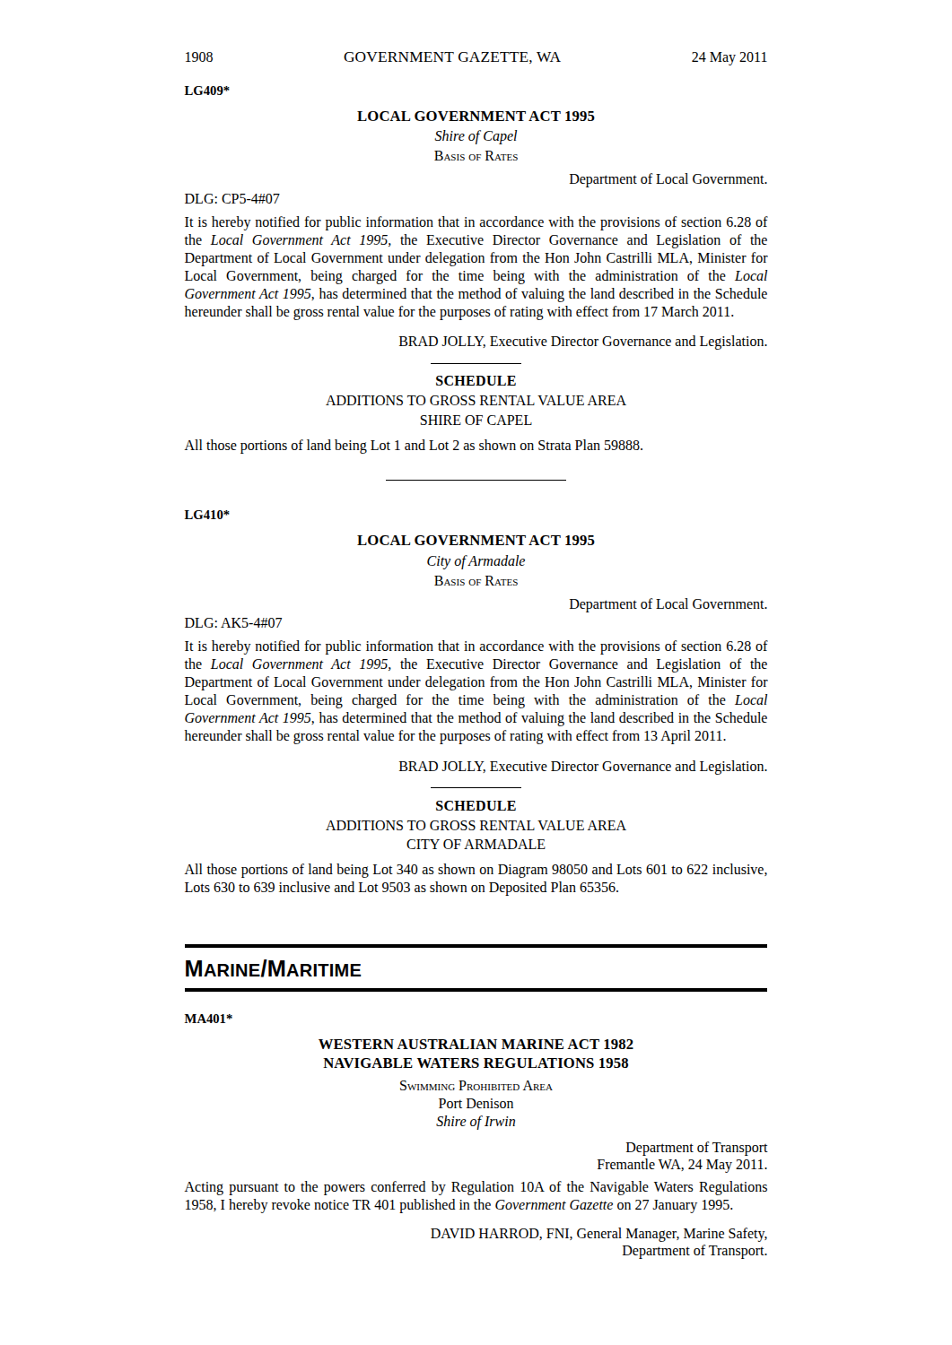1908
GOVERNMENT GAZETTE, WA
24 May 2011
LG409*
LOCAL GOVERNMENT ACT 1995
Shire of Capel
Basis of Rates
Department of Local Government.
DLG: CP5-4#07
It is hereby notified for public information that in accordance with the provisions of section 6.28 of the Local Government Act 1995, the Executive Director Governance and Legislation of the Department of Local Government under delegation from the Hon John Castrilli MLA, Minister for Local Government, being charged for the time being with the administration of the Local Government Act 1995, has determined that the method of valuing the land described in the Schedule hereunder shall be gross rental value for the purposes of rating with effect from 17 March 2011.
BRAD JOLLY, Executive Director Governance and Legislation.
SCHEDULE
ADDITIONS TO GROSS RENTAL VALUE AREA
SHIRE OF CAPEL
All those portions of land being Lot 1 and Lot 2 as shown on Strata Plan 59888.
LG410*
LOCAL GOVERNMENT ACT 1995
City of Armadale
Basis of Rates
Department of Local Government.
DLG: AK5-4#07
It is hereby notified for public information that in accordance with the provisions of section 6.28 of the Local Government Act 1995, the Executive Director Governance and Legislation of the Department of Local Government under delegation from the Hon John Castrilli MLA, Minister for Local Government, being charged for the time being with the administration of the Local Government Act 1995, has determined that the method of valuing the land described in the Schedule hereunder shall be gross rental value for the purposes of rating with effect from 13 April 2011.
BRAD JOLLY, Executive Director Governance and Legislation.
SCHEDULE
ADDITIONS TO GROSS RENTAL VALUE AREA
CITY OF ARMADALE
All those portions of land being Lot 340 as shown on Diagram 98050 and Lots 601 to 622 inclusive, Lots 630 to 639 inclusive and Lot 9503 as shown on Deposited Plan 65356.
MARINE/MARITIME
MA401*
WESTERN AUSTRALIAN MARINE ACT 1982
NAVIGABLE WATERS REGULATIONS 1958
Swimming Prohibited Area
Port Denison
Shire of Irwin
Department of Transport
Fremantle WA, 24 May 2011.
Acting pursuant to the powers conferred by Regulation 10A of the Navigable Waters Regulations 1958, I hereby revoke notice TR 401 published in the Government Gazette on 27 January 1995.
DAVID HARROD, FNI, General Manager, Marine Safety,
Department of Transport.